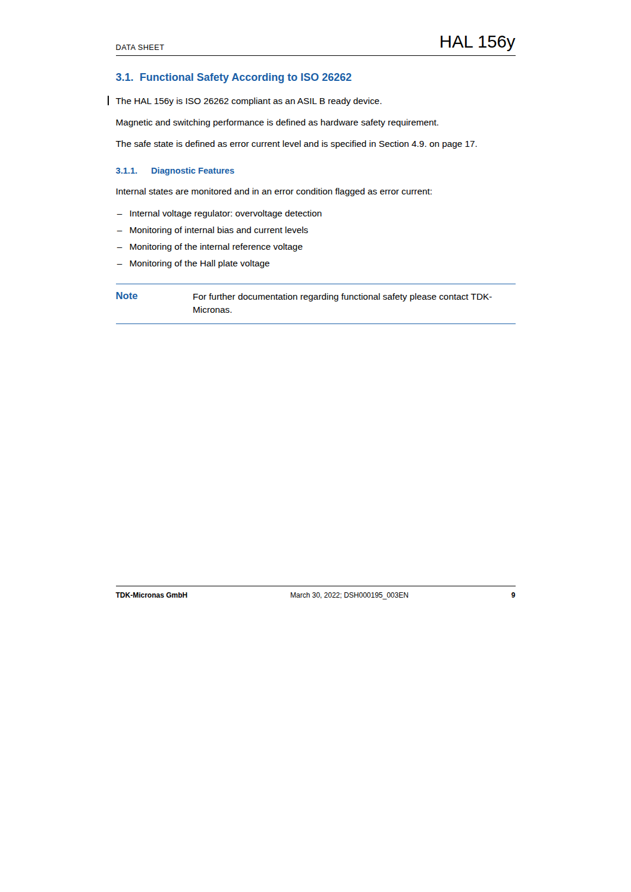DATA SHEET
HAL 156y
3.1. Functional Safety According to ISO 26262
The HAL 156y is ISO 26262 compliant as an ASIL B ready device.
Magnetic and switching performance is defined as hardware safety requirement.
The safe state is defined as error current level and is specified in Section 4.9. on page 17.
3.1.1. Diagnostic Features
Internal states are monitored and in an error condition flagged as error current:
Internal voltage regulator: overvoltage detection
Monitoring of internal bias and current levels
Monitoring of the internal reference voltage
Monitoring of the Hall plate voltage
Note
For further documentation regarding functional safety please contact TDK-Micronas.
TDK-Micronas GmbH
March 30, 2022; DSH000195_003EN
9